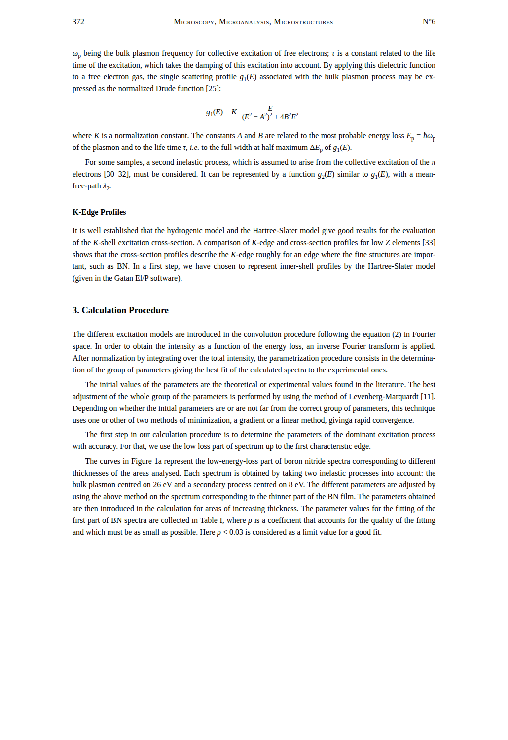372 Microscopy, Microanalysis, Microstructures N°6
ωp being the bulk plasmon frequency for collective excitation of free electrons; τ is a constant related to the life time of the excitation, which takes the damping of this excitation into account. By applying this dielectric function to a free electron gas, the single scattering profile g1(E) associated with the bulk plasmon process may be expressed as the normalized Drude function [25]:
g1(E) = K E(E2 − A2)2 + 4B2E2
where K is a normalization constant. The constants A and B are related to the most probable energy loss Ep = ħωp of the plasmon and to the life time τ, i.e. to the full width at half maximum ΔEp of g1(E).
For some samples, a second inelastic process, which is assumed to arise from the collective excitation of the π electrons [30–32], must be considered. It can be represented by a function g2(E) similar to g1(E), with a mean-free-path λ2.
K-Edge Profiles
It is well established that the hydrogenic model and the Hartree-Slater model give good results for the evaluation of the K-shell excitation cross-section. A comparison of K-edge and cross-section profiles for low Z elements [33] shows that the cross-section profiles describe the K-edge roughly for an edge where the fine structures are important, such as BN. In a first step, we have chosen to represent inner-shell profiles by the Hartree-Slater model (given in the Gatan El/P software).
3. Calculation Procedure
The different excitation models are introduced in the convolution procedure following the equation (2) in Fourier space. In order to obtain the intensity as a function of the energy loss, an inverse Fourier transform is applied. After normalization by integrating over the total intensity, the parametrization procedure consists in the determination of the group of parameters giving the best fit of the calculated spectra to the experimental ones.
The initial values of the parameters are the theoretical or experimental values found in the literature. The best adjustment of the whole group of the parameters is performed by using the method of Levenberg-Marquardt [11]. Depending on whether the initial parameters are or are not far from the correct group of parameters, this technique uses one or other of two methods of minimization, a gradient or a linear method, givinga rapid convergence.
The first step in our calculation procedure is to determine the parameters of the dominant excitation process with accuracy. For that, we use the low loss part of spectrum up to the first characteristic edge.
The curves in Figure 1a represent the low-energy-loss part of boron nitride spectra corresponding to different thicknesses of the areas analysed. Each spectrum is obtained by taking two inelastic processes into account: the bulk plasmon centred on 26 eV and a secondary process centred on 8 eV. The different parameters are adjusted by using the above method on the spectrum corresponding to the thinner part of the BN film. The parameters obtained are then introduced in the calculation for areas of increasing thickness. The parameter values for the fitting of the first part of BN spectra are collected in Table I, where ρ is a coefficient that accounts for the quality of the fitting and which must be as small as possible. Here ρ < 0.03 is considered as a limit value for a good fit.